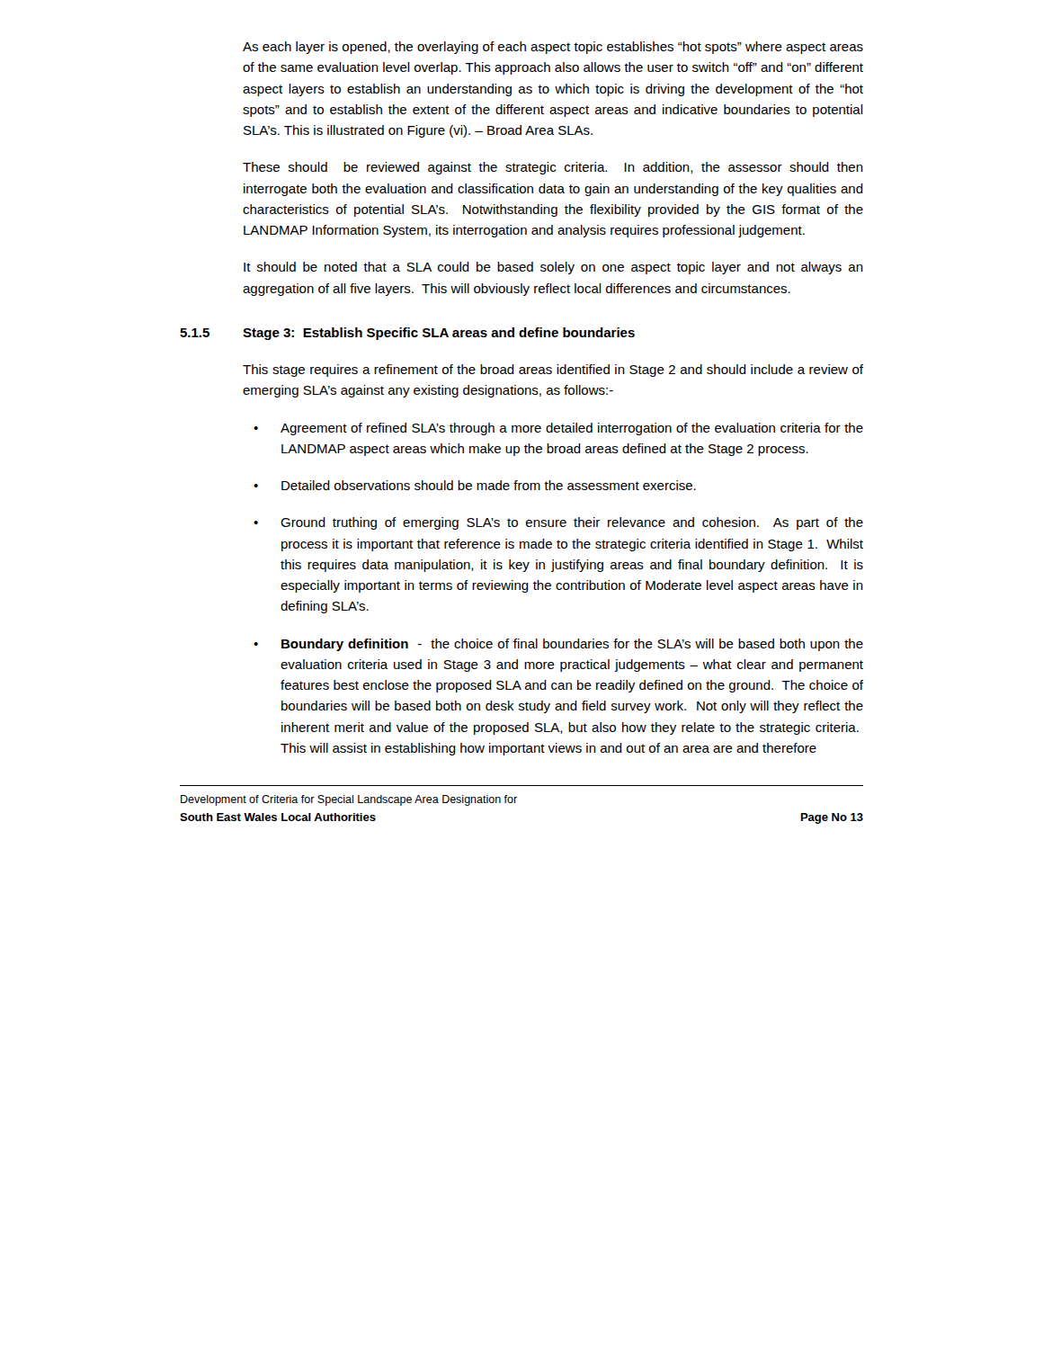As each layer is opened, the overlaying of each aspect topic establishes “hot spots” where aspect areas of the same evaluation level overlap. This approach also allows the user to switch “off” and “on” different aspect layers to establish an understanding as to which topic is driving the development of the “hot spots” and to establish the extent of the different aspect areas and indicative boundaries to potential SLA’s. This is illustrated on Figure (vi). – Broad Area SLAs.
These should be reviewed against the strategic criteria. In addition, the assessor should then interrogate both the evaluation and classification data to gain an understanding of the key qualities and characteristics of potential SLA’s. Notwithstanding the flexibility provided by the GIS format of the LANDMAP Information System, its interrogation and analysis requires professional judgement.
It should be noted that a SLA could be based solely on one aspect topic layer and not always an aggregation of all five layers. This will obviously reflect local differences and circumstances.
5.1.5 Stage 3: Establish Specific SLA areas and define boundaries
This stage requires a refinement of the broad areas identified in Stage 2 and should include a review of emerging SLA’s against any existing designations, as follows:-
Agreement of refined SLA’s through a more detailed interrogation of the evaluation criteria for the LANDMAP aspect areas which make up the broad areas defined at the Stage 2 process.
Detailed observations should be made from the assessment exercise.
Ground truthing of emerging SLA’s to ensure their relevance and cohesion. As part of the process it is important that reference is made to the strategic criteria identified in Stage 1. Whilst this requires data manipulation, it is key in justifying areas and final boundary definition. It is especially important in terms of reviewing the contribution of Moderate level aspect areas have in defining SLA’s.
Boundary definition - the choice of final boundaries for the SLA’s will be based both upon the evaluation criteria used in Stage 3 and more practical judgements – what clear and permanent features best enclose the proposed SLA and can be readily defined on the ground. The choice of boundaries will be based both on desk study and field survey work. Not only will they reflect the inherent merit and value of the proposed SLA, but also how they relate to the strategic criteria. This will assist in establishing how important views in and out of an area are and therefore
Development of Criteria for Special Landscape Area Designation for South East Wales Local Authorities Page No 13